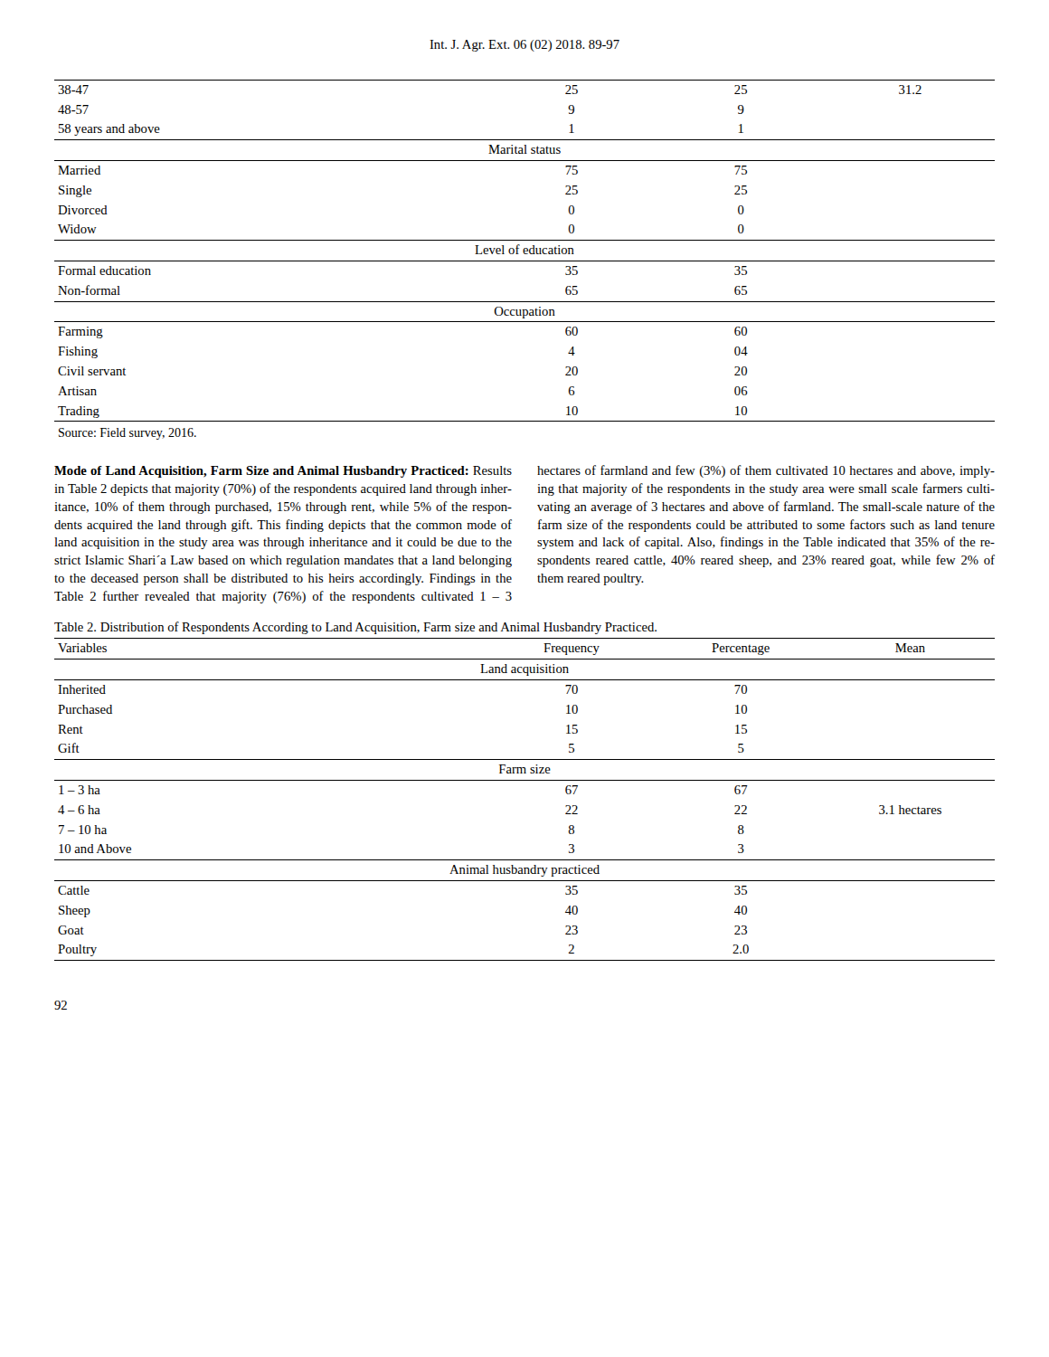Int. J. Agr. Ext. 06 (02) 2018. 89-97
| 38-47 | 25 | 25 | 31.2 |
| 48-57 | 9 | 9 | |
| 58 years and above | 1 | 1 | |
| Marital status |
| Married | 75 | 75 | |
| Single | 25 | 25 | |
| Divorced | 0 | 0 | |
| Widow | 0 | 0 | |
| Level of education |
| Formal education | 35 | 35 | |
| Non-formal | 65 | 65 | |
| Occupation |
| Farming | 60 | 60 | |
| Fishing | 4 | 04 | |
| Civil servant | 20 | 20 | |
| Artisan | 6 | 06 | |
| Trading | 10 | 10 | |
Source: Field survey, 2016.
Mode of Land Acquisition, Farm Size and Animal Husbandry Practiced: Results in Table 2 depicts that majority (70%) of the respondents acquired land through inheritance, 10% of them through purchased, 15% through rent, while 5% of the respondents acquired the land through gift. This finding depicts that the common mode of land acquisition in the study area was through inheritance and it could be due to the strict Islamic Shari´a Law based on which regulation mandates that a land belonging to the deceased person shall be distributed to his heirs accordingly. Findings in the Table 2 further revealed that majority (76%) of the respondents cultivated 1 – 3 hectares of farmland and few (3%) of them cultivated 10 hectares and above, implying that majority of the respondents in the study area were small scale farmers cultivating an average of 3 hectares and above of farmland. The small-scale nature of the farm size of the respondents could be attributed to some factors such as land tenure system and lack of capital. Also, findings in the Table indicated that 35% of the respondents reared cattle, 40% reared sheep, and 23% reared goat, while few 2% of them reared poultry.
Table 2. Distribution of Respondents According to Land Acquisition, Farm size and Animal Husbandry Practiced.
| Variables | Frequency | Percentage | Mean |
| Land acquisition |
| Inherited | 70 | 70 | |
| Purchased | 10 | 10 | |
| Rent | 15 | 15 | |
| Gift | 5 | 5 | |
| Farm size |
| 1 – 3 ha | 67 | 67 | |
| 4 – 6 ha | 22 | 22 | 3.1 hectares |
| 7 – 10 ha | 8 | 8 | |
| 10 and Above | 3 | 3 | |
| Animal husbandry practiced |
| Cattle | 35 | 35 | |
| Sheep | 40 | 40 | |
| Goat | 23 | 23 | |
| Poultry | 2 | 2.0 | |
92